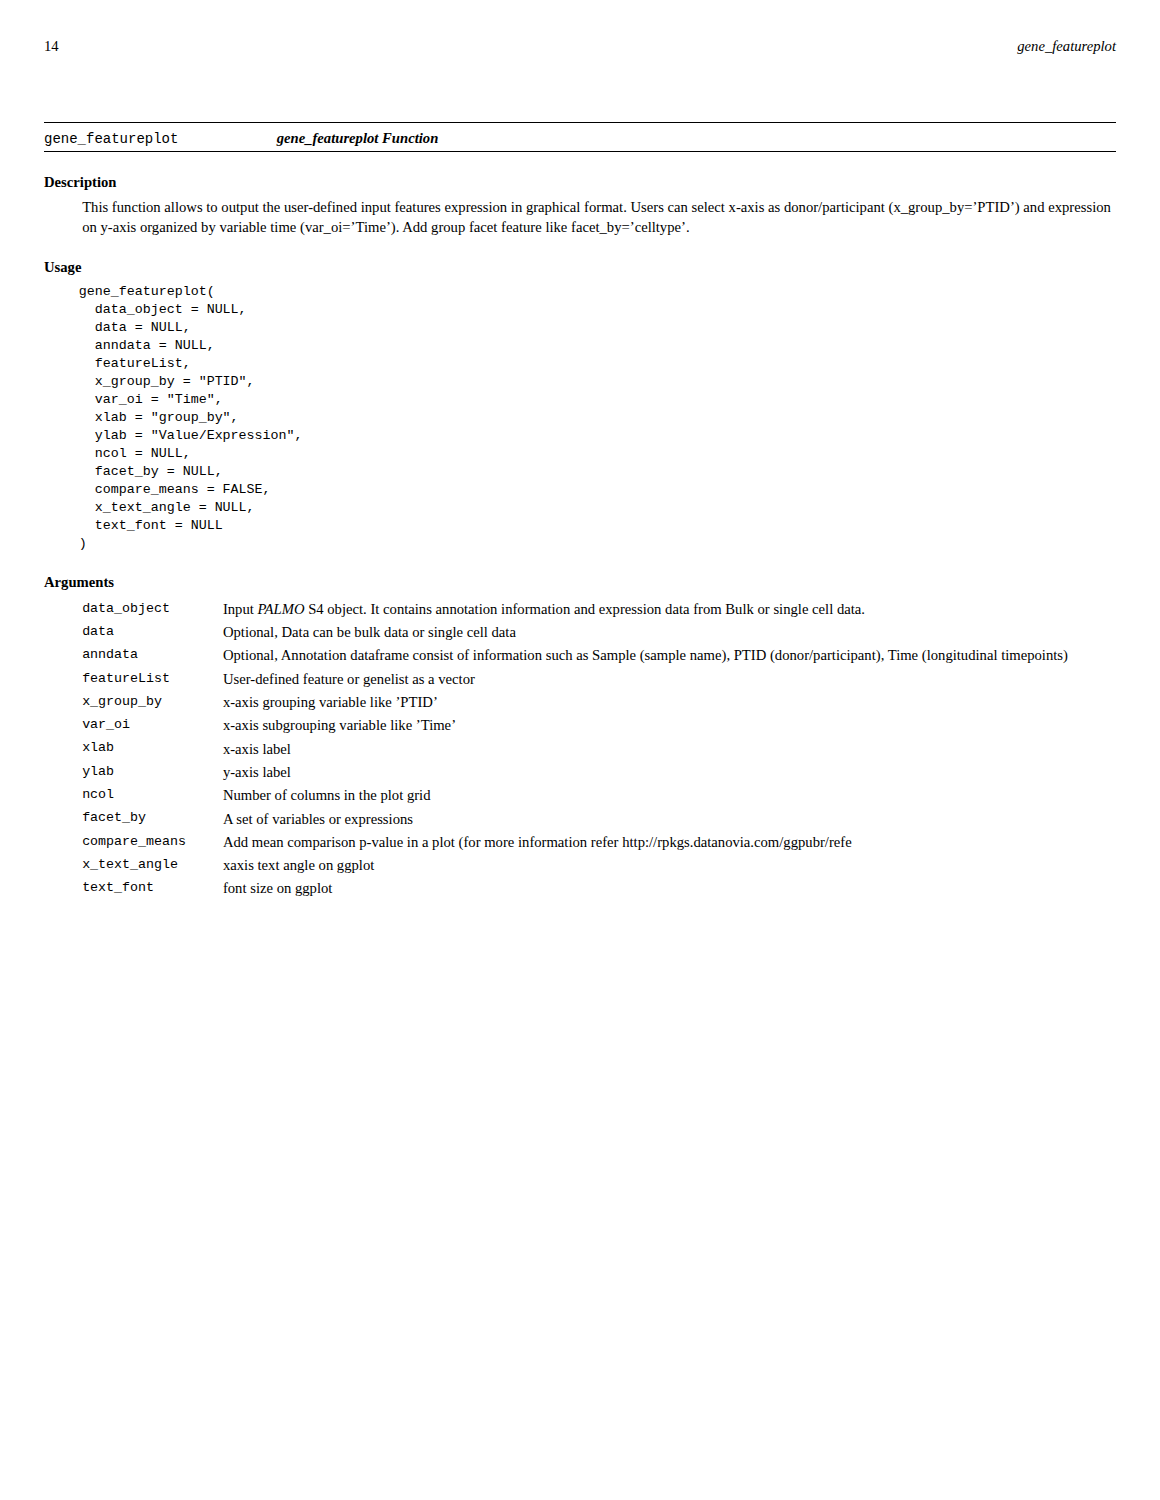14 gene_featureplot
gene_featureplot gene_featureplot Function
Description
This function allows to output the user-defined input features expression in graphical format. Users can select x-axis as donor/participant (x_group_by=’PTID’) and expression on y-axis organized by variable time (var_oi=’Time’). Add group facet feature like facet_by=’celltype’.
Usage
gene_featureplot(
  data_object = NULL,
  data = NULL,
  anndata = NULL,
  featureList,
  x_group_by = "PTID",
  var_oi = "Time",
  xlab = "group_by",
  ylab = "Value/Expression",
  ncol = NULL,
  facet_by = NULL,
  compare_means = FALSE,
  x_text_angle = NULL,
  text_font = NULL
)
Arguments
| data_object | Input PALMO S4 object. It contains annotation information and expression data from Bulk or single cell data. |
| data | Optional, Data can be bulk data or single cell data |
| anndata | Optional, Annotation dataframe consist of information such as Sample (sample name), PTID (donor/participant), Time (longitudinal timepoints) |
| featureList | User-defined feature or genelist as a vector |
| x_group_by | x-axis grouping variable like ’PTID’ |
| var_oi | x-axis subgrouping variable like ’Time’ |
| xlab | x-axis label |
| ylab | y-axis label |
| ncol | Number of columns in the plot grid |
| facet_by | A set of variables or expressions |
| compare_means | Add mean comparison p-value in a plot (for more information refer http://rpkgs.datanovia.com/ggpubr/refe |
| x_text_angle | xaxis text angle on ggplot |
| text_font | font size on ggplot |